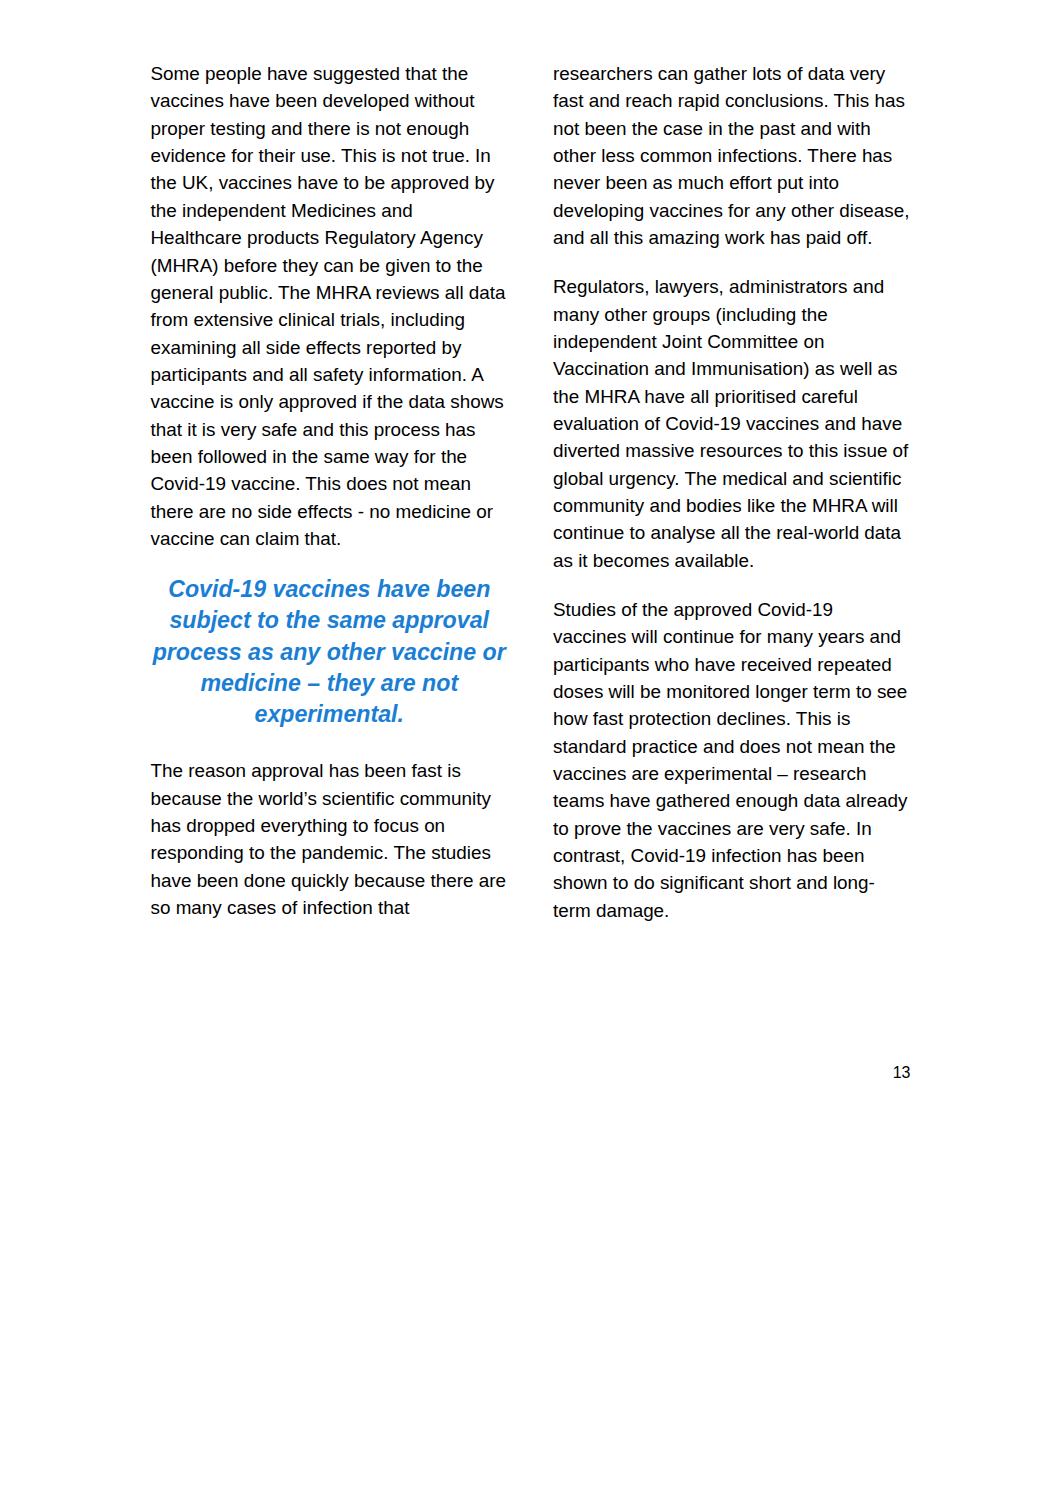Some people have suggested that the vaccines have been developed without proper testing and there is not enough evidence for their use. This is not true. In the UK, vaccines have to be approved by the independent Medicines and Healthcare products Regulatory Agency (MHRA) before they can be given to the general public. The MHRA reviews all data from extensive clinical trials, including examining all side effects reported by participants and all safety infor­mation. A vaccine is only approved if the data shows that it is very safe and this process has been followed in the same way for the Covid-19 vaccine. This does not mean there are no side effects - no medicine or vaccine can claim that.
Covid-19 vaccines have been subject to the same approval process as any other vaccine or medicine – they are not experimental.
The reason approval has been fast is because the world’s scientific community has dropped everything to focus on responding to the pandemic. The studies have been done quickly because there are so many cases of infection that researchers can gather lots of data very fast and reach rapid conclusions. This has not been the case in the past and with other less common infections. There has never been as much effort put into developing vaccines for any other disease, and all this amazing work has paid off.
Regulators, lawyers, administrators and many other groups (including the independent Joint Committee on Vaccination and Immunisation) as well as the MHRA have all prioritised careful evaluation of Covid-19 vaccines and have diverted massive resources to this issue of global urgency. The medical and scientific community and bodies like the MHRA will continue to analyse all the real-world data as it becomes available.
Studies of the approved Covid-19 vaccines will continue for many years and participants who have received repeated doses will be monitored longer term to see how fast protection declines. This is standard practice and does not mean the vaccines are experimental – research teams have gathered enough data already to prove the vaccines are very safe. In contrast, Covid-19 infection has been shown to do significant short and long-term damage.
13